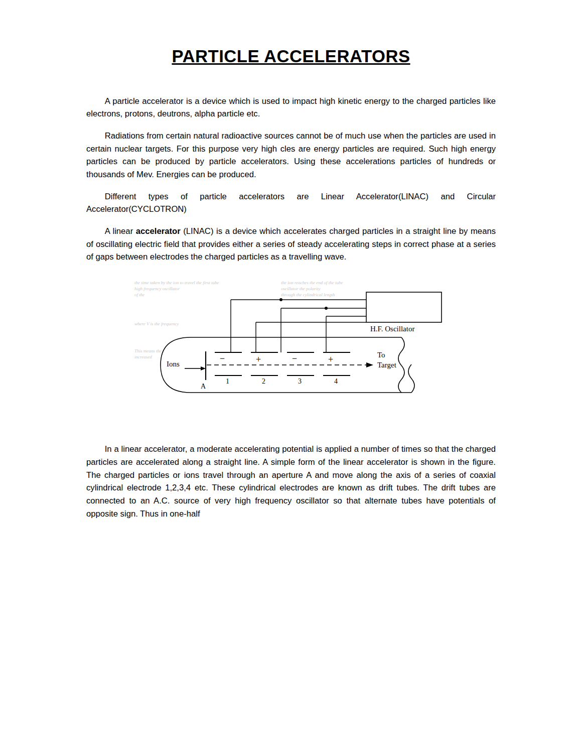PARTICLE ACCELERATORS
A particle accelerator is a device which is used to impact high kinetic energy to the charged particles like electrons, protons, deutrons, alpha particle etc.
Radiations from certain natural radioactive sources cannot be of much use when the particles are used in certain nuclear targets. For this purpose very high cles are energy particles are required. Such high energy particles can be produced by particle accelerators. Using these accelerations particles of hundreds or thousands of Mev. Energies can be produced.
Different types of particle accelerators are Linear Accelerator(LINAC) and Circular Accelerator(CYCLOTRON)
A linear accelerator (LINAC) is a device which accelerates charged particles in a straight line by means of oscillating electric field that provides either a series of steady accelerating steps in correct phase at a series of gaps between electrodes the charged particles as a travelling wave.
the time taken by the ion to travel the first tube high frequency oscillator of the where V is the frequency This means the increased the ion reaches the end of the tube oscillator the polarity through the cylindrical length H.F. Oscillator A Ions 1 − 2 + 3 − 4 + To Target
In a linear accelerator, a moderate accelerating potential is applied a number of times so that the charged particles are accelerated along a straight line. A simple form of the linear accelerator is shown in the figure. The charged particles or ions travel through an aperture A and move along the axis of a series of coaxial cylindrical electrode 1,2,3,4 etc. These cylindrical electrodes are known as drift tubes. The drift tubes are connected to an A.C. source of very high frequency oscillator so that alternate tubes have potentials of opposite sign. Thus in one-half